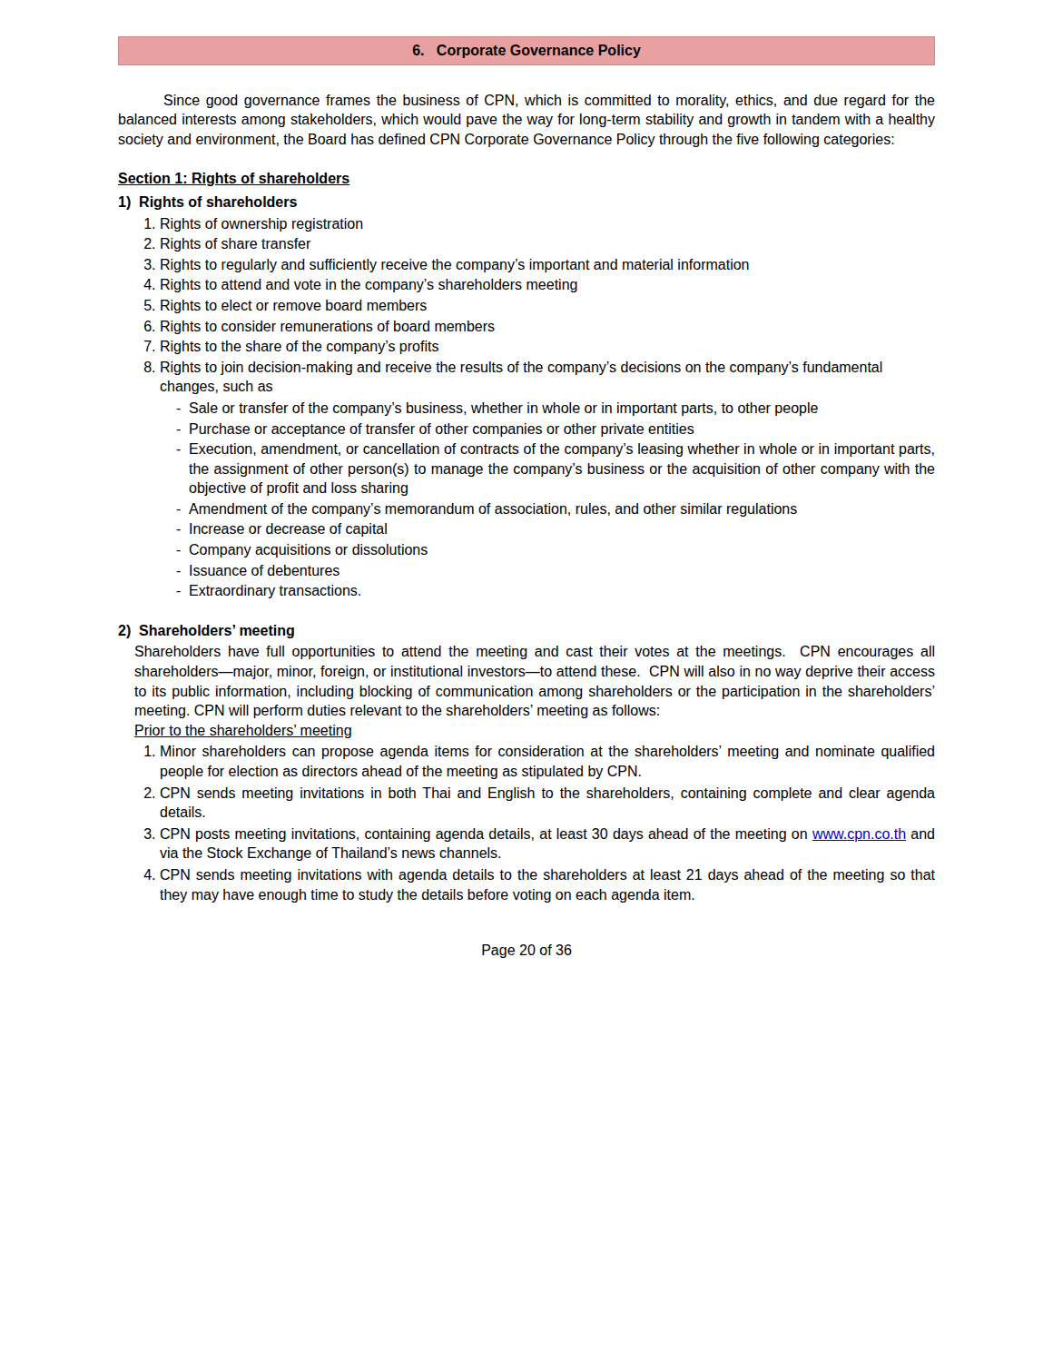6. Corporate Governance Policy
Since good governance frames the business of CPN, which is committed to morality, ethics, and due regard for the balanced interests among stakeholders, which would pave the way for long-term stability and growth in tandem with a healthy society and environment, the Board has defined CPN Corporate Governance Policy through the five following categories:
Section 1: Rights of shareholders
1) Rights of shareholders
Rights of ownership registration
Rights of share transfer
Rights to regularly and sufficiently receive the company’s important and material information
Rights to attend and vote in the company’s shareholders meeting
Rights to elect or remove board members
Rights to consider remunerations of board members
Rights to the share of the company’s profits
Rights to join decision-making and receive the results of the company’s decisions on the company’s fundamental changes, such as
Sale or transfer of the company’s business, whether in whole or in important parts, to other people
Purchase or acceptance of transfer of other companies or other private entities
Execution, amendment, or cancellation of contracts of the company’s leasing whether in whole or in important parts, the assignment of other person(s) to manage the company’s business or the acquisition of other company with the objective of profit and loss sharing
Amendment of the company’s memorandum of association, rules, and other similar regulations
Increase or decrease of capital
Company acquisitions or dissolutions
Issuance of debentures
Extraordinary transactions.
2) Shareholders’ meeting
Shareholders have full opportunities to attend the meeting and cast their votes at the meetings. CPN encourages all shareholders—major, minor, foreign, or institutional investors—to attend these. CPN will also in no way deprive their access to its public information, including blocking of communication among shareholders or the participation in the shareholders’ meeting. CPN will perform duties relevant to the shareholders’ meeting as follows:
Prior to the shareholders’ meeting
Minor shareholders can propose agenda items for consideration at the shareholders’ meeting and nominate qualified people for election as directors ahead of the meeting as stipulated by CPN.
CPN sends meeting invitations in both Thai and English to the shareholders, containing complete and clear agenda details.
CPN posts meeting invitations, containing agenda details, at least 30 days ahead of the meeting on www.cpn.co.th and via the Stock Exchange of Thailand’s news channels.
CPN sends meeting invitations with agenda details to the shareholders at least 21 days ahead of the meeting so that they may have enough time to study the details before voting on each agenda item.
Page 20 of 36